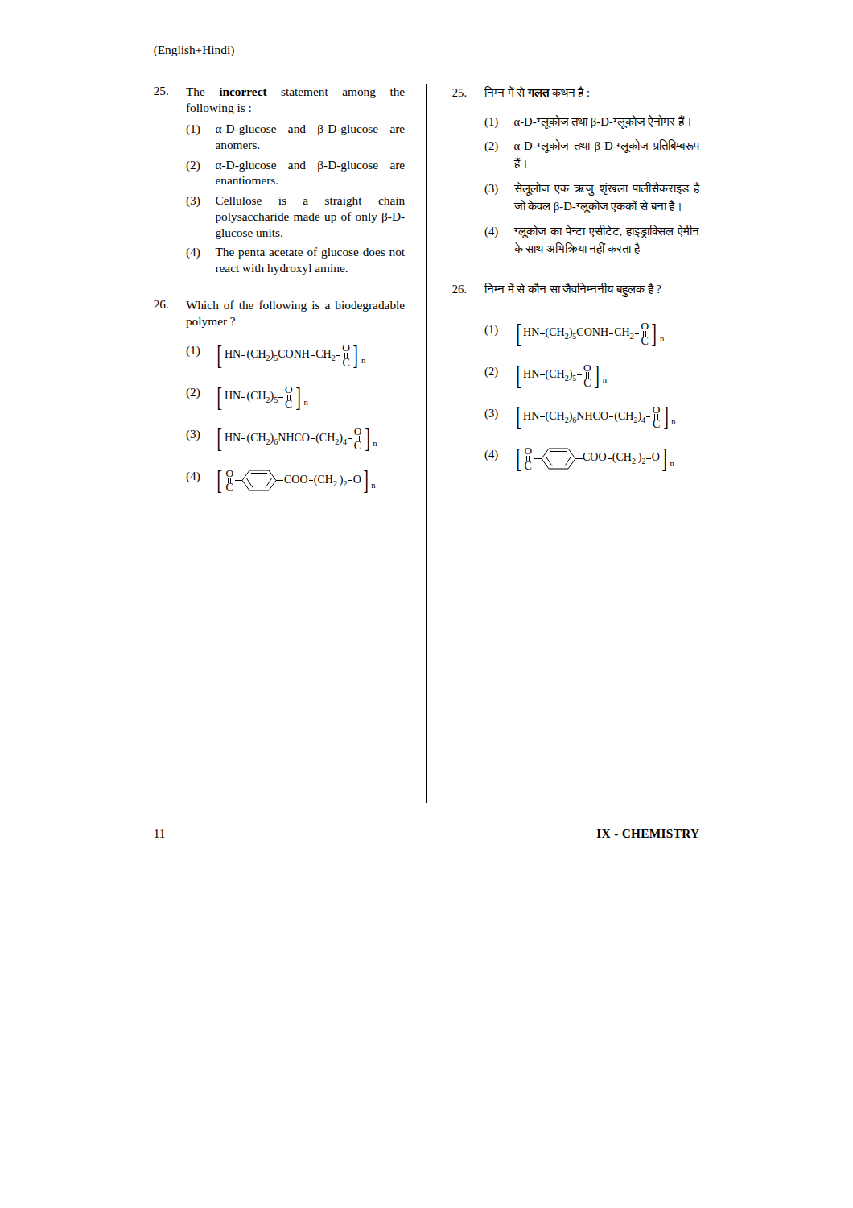(English+Hindi)
25.
The incorrect statement among the following is :
(1)
α-D-glucose and β-D-glucose are anomers.
(2)
α-D-glucose and β-D-glucose are enantiomers.
(3)
Cellulose is a straight chain polysaccharide made up of only β-D-glucose units.
(4)
The penta acetate of glucose does not react with hydroxyl amine.
26.
Which of the following is a biodegradable polymer ?
(1)
HN (CH2)5 CONH CH2 O C n
(2)
HN (CH2)5 O C n
(3)
HN (CH2)6 NHCO (CH2)4 O C n
(4)
O C COO (CH2 )2 O n
25.
निम्न में से गलत कथन है :
(1)
α-D-ग्लूकोज तथा β-D-ग्लूकोज ऐनोमर हैं।
(2)
α-D-ग्लूकोज तथा β-D-ग्लूकोज प्रतिबिम्बरूप हैं।
(3)
सेलूलोज एक ऋजु शृंखला पालीसैकराइड है जो केवल β-D-ग्लूकोज एककों से बना है।
(4)
ग्लूकोज का पेन्टा एसीटेट, हाइड्राक्सिल ऐमीन के साथ अभिक्रिया नहीं करता है
26.
निम्न में से कौन सा जैवनिम्ननीय बहुलक है ?
(1)
HN (CH2)5 CONH CH2 O C n
(2)
HN (CH2)5 O C n
(3)
HN (CH2)6 NHCO (CH2)4 O C n
(4)
O C COO (CH2 )2 O n
11
IX - CHEMISTRY